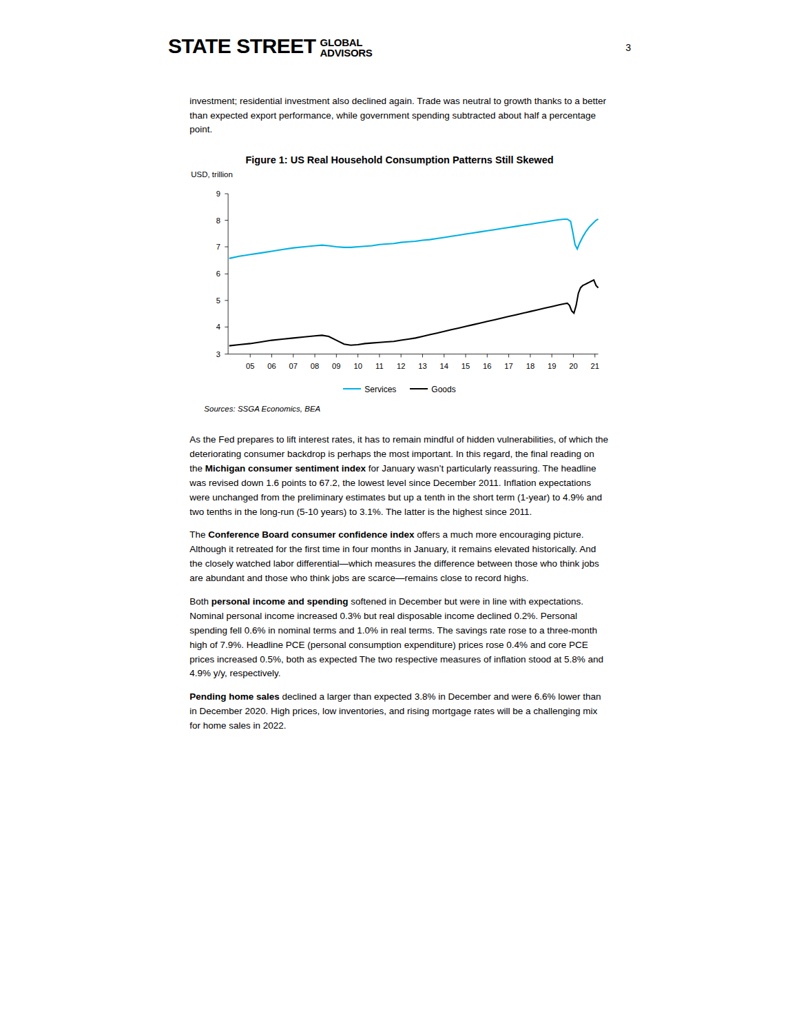STATE STREET GLOBAL ADVISORS
3
investment; residential investment also declined again. Trade was neutral to growth thanks to a better than expected export performance, while government spending subtracted about half a percentage point.
Figure 1: US Real Household Consumption Patterns Still Skewed
USD, trillion
9 8 7 6 5 4 3 05 06 07 08 09 10 11 12 13 14 15 16 17 18 19 20 21
Services Goods
Sources: SSGA Economics, BEA
As the Fed prepares to lift interest rates, it has to remain mindful of hidden vulnerabilities, of which the deteriorating consumer backdrop is perhaps the most important. In this regard, the final reading on the Michigan consumer sentiment index for January wasn’t particularly reassuring. The headline was revised down 1.6 points to 67.2, the lowest level since December 2011. Inflation expectations were unchanged from the preliminary estimates but up a tenth in the short term (1-year) to 4.9% and two tenths in the long-run (5-10 years) to 3.1%. The latter is the highest since 2011.
The Conference Board consumer confidence index offers a much more encouraging picture. Although it retreated for the first time in four months in January, it remains elevated historically. And the closely watched labor differential—which measures the difference between those who think jobs are abundant and those who think jobs are scarce—remains close to record highs.
Both personal income and spending softened in December but were in line with expectations. Nominal personal income increased 0.3% but real disposable income declined 0.2%. Personal spending fell 0.6% in nominal terms and 1.0% in real terms. The savings rate rose to a three-month high of 7.9%. Headline PCE (personal consumption expenditure) prices rose 0.4% and core PCE prices increased 0.5%, both as expected The two respective measures of inflation stood at 5.8% and 4.9% y/y, respectively.
Pending home sales declined a larger than expected 3.8% in December and were 6.6% lower than in December 2020. High prices, low inventories, and rising mortgage rates will be a challenging mix for home sales in 2022.